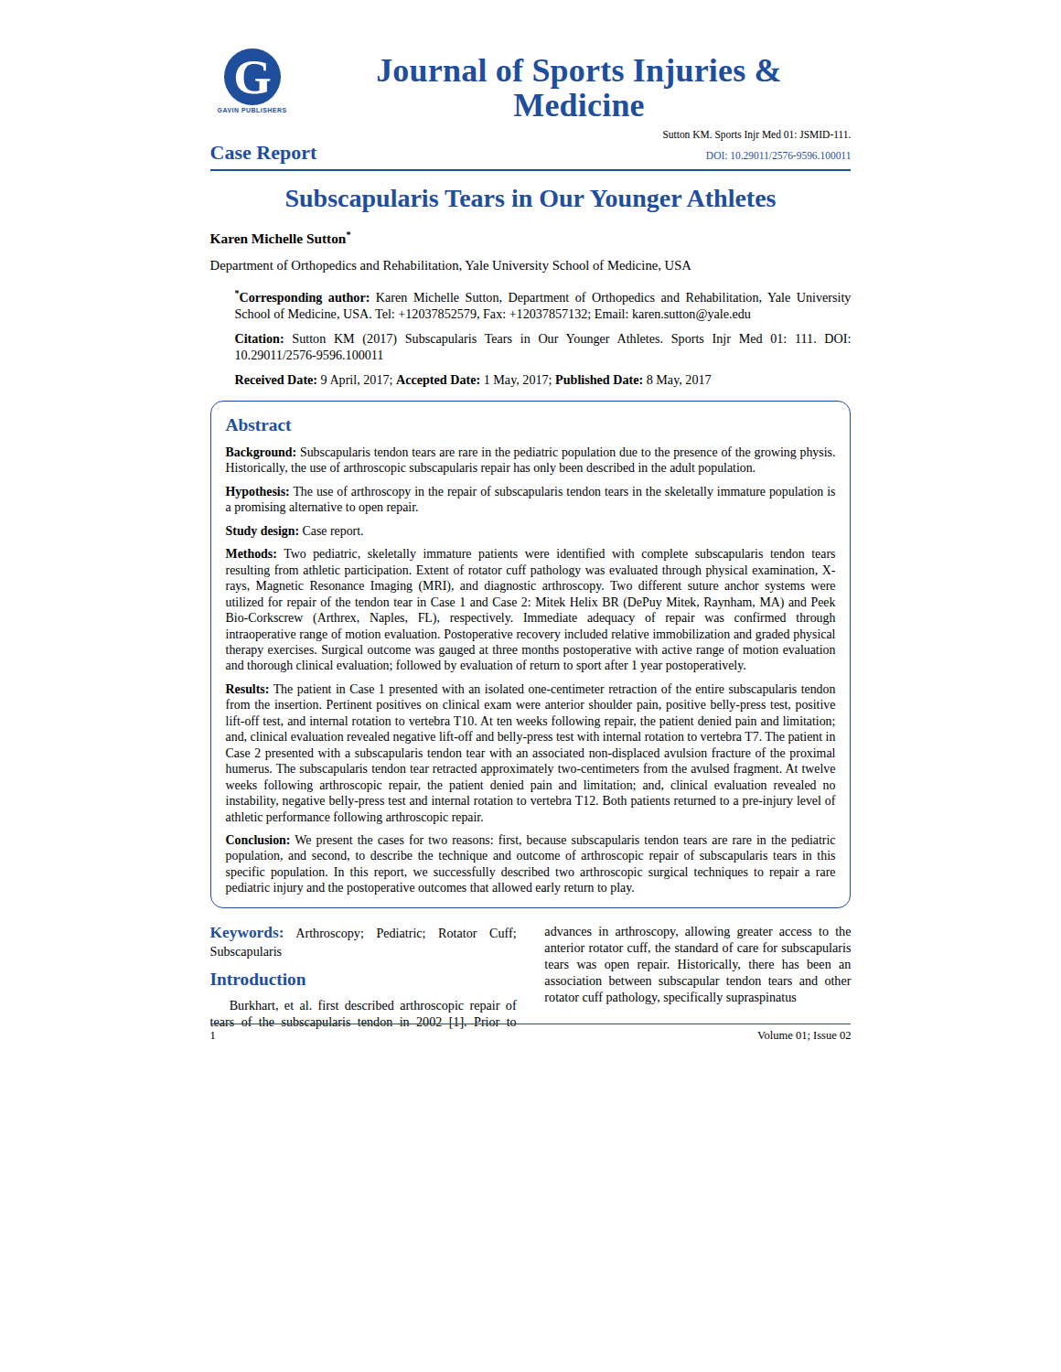G
GAVIN PUBLISHERS
Journal of Sports Injuries & Medicine
Sutton KM. Sports Injr Med 01: JSMID-111.
Case Report
DOI: 10.29011/2576-9596.100011
Subscapularis Tears in Our Younger Athletes
Karen Michelle Sutton*
Department of Orthopedics and Rehabilitation, Yale University School of Medicine, USA
*Corresponding author: Karen Michelle Sutton, Department of Orthopedics and Rehabilitation, Yale University School of Medicine, USA. Tel: +12037852579, Fax: +12037857132; Email: karen.sutton@yale.edu
Citation: Sutton KM (2017) Subscapularis Tears in Our Younger Athletes. Sports Injr Med 01: 111. DOI: 10.29011/2576-9596.100011
Received Date: 9 April, 2017; Accepted Date: 1 May, 2017; Published Date: 8 May, 2017
Abstract
Background: Subscapularis tendon tears are rare in the pediatric population due to the presence of the growing physis. Historically, the use of arthroscopic subscapularis repair has only been described in the adult population.
Hypothesis: The use of arthroscopy in the repair of subscapularis tendon tears in the skeletally immature population is a promising alternative to open repair.
Study design: Case report.
Methods: Two pediatric, skeletally immature patients were identified with complete subscapularis tendon tears resulting from athletic participation. Extent of rotator cuff pathology was evaluated through physical examination, X-rays, Magnetic Resonance Imaging (MRI), and diagnostic arthroscopy. Two different suture anchor systems were utilized for repair of the tendon tear in Case 1 and Case 2: Mitek Helix BR (DePuy Mitek, Raynham, MA) and Peek Bio-Corkscrew (Arthrex, Naples, FL), respectively. Immediate adequacy of repair was confirmed through intraoperative range of motion evaluation. Postoperative recovery included relative immobilization and graded physical therapy exercises. Surgical outcome was gauged at three months postoperative with active range of motion evaluation and thorough clinical evaluation; followed by evaluation of return to sport after 1 year postoperatively.
Results: The patient in Case 1 presented with an isolated one-centimeter retraction of the entire subscapularis tendon from the insertion. Pertinent positives on clinical exam were anterior shoulder pain, positive belly-press test, positive lift-off test, and internal rotation to vertebra T10. At ten weeks following repair, the patient denied pain and limitation; and, clinical evaluation revealed negative lift-off and belly-press test with internal rotation to vertebra T7. The patient in Case 2 presented with a subscapularis tendon tear with an associated non-displaced avulsion fracture of the proximal humerus. The subscapularis tendon tear retracted approximately two-centimeters from the avulsed fragment. At twelve weeks following arthroscopic repair, the patient denied pain and limitation; and, clinical evaluation revealed no instability, negative belly-press test and internal rotation to vertebra T12. Both patients returned to a pre-injury level of athletic performance following arthroscopic repair.
Conclusion: We present the cases for two reasons: first, because subscapularis tendon tears are rare in the pediatric population, and second, to describe the technique and outcome of arthroscopic repair of subscapularis tears in this specific population. In this report, we successfully described two arthroscopic surgical techniques to repair a rare pediatric injury and the postoperative outcomes that allowed early return to play.
Keywords: Arthroscopy; Pediatric; Rotator Cuff; Subscapularis
Introduction
Burkhart, et al. first described arthroscopic repair of tears of the subscapularis tendon in 2002 [1]. Prior to advances in arthroscopy, allowing greater access to the anterior rotator cuff, the standard of care for subscapularis tears was open repair. Historically, there has been an association between subscapular tendon tears and other rotator cuff pathology, specifically supraspinatus
1
Volume 01; Issue 02